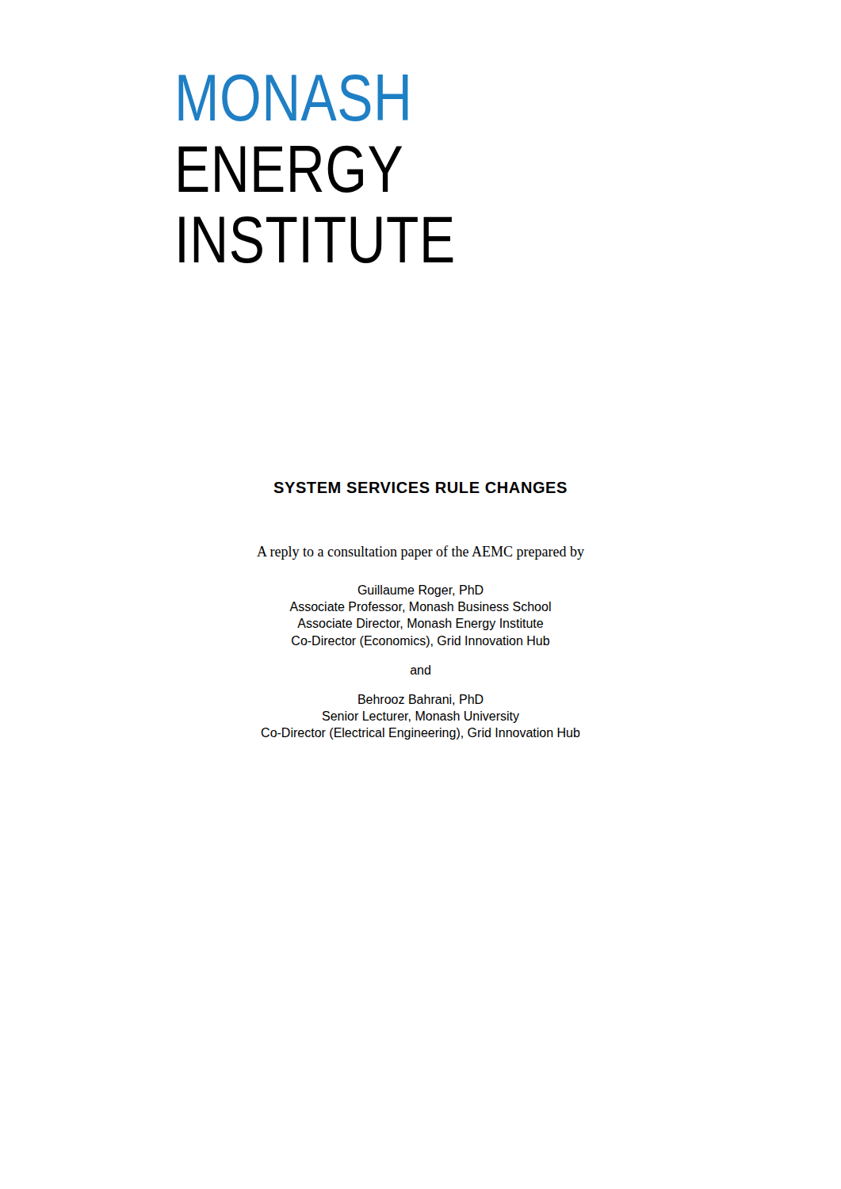MONASH ENERGY INSTITUTE
System Services Rule Changes
A reply to a consultation paper of the AEMC prepared by
Guillaume Roger, PhD
Associate Professor, Monash Business School
Associate Director, Monash Energy Institute
Co-Director (Economics), Grid Innovation Hub
and
Behrooz Bahrani, PhD
Senior Lecturer, Monash University
Co-Director (Electrical Engineering), Grid Innovation Hub